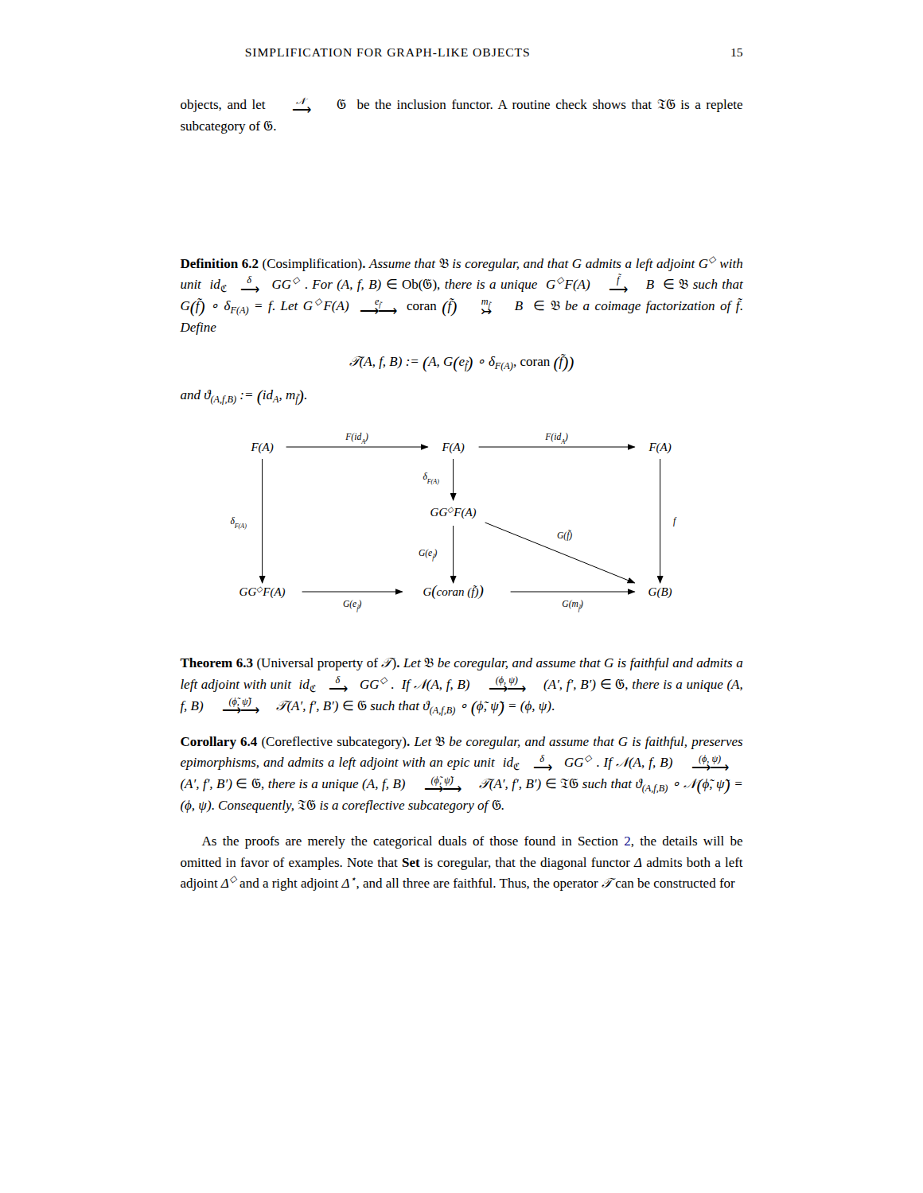SIMPLIFICATION FOR GRAPH-LIKE OBJECTS 15
objects, and let 𝒩 ⟶ 𝔊 be the inclusion functor. A routine check shows that 𝔗𝔊 is a replete subcategory of 𝔊.
Definition 6.2 (Cosimplification). Assume that 𝔅 is coregular, and that G admits a left adjoint G◇ with unit idℭ δ ⟶ GG◇ . For (A, f, B) ∈ Ob(𝔊), there is a unique G◇F(A) f̃ ⟶ B ∈ 𝔅 such that G(f̃) ∘ δF(A) = f. Let G◇F(A) ef̃ ⟶⟶ coran (f̃) mf̃ ↣ B ∈ 𝔅 be a coimage factorization of f̃. Define
𝒯(A, f, B) := (A, G(ef̃) ∘ δF(A), coran (f̃))
and ϑ(A,f,B) := (idA, mf̃).
F(A) F(A) F(A) F(idA) F(idA) δF(A) δF(A) GG◇F(A) G(ef̃) f G(f̃) GG◇F(A) G(coran (f̃)) G(B) G(ef̃) G(mf̃)
Theorem 6.3 (Universal property of 𝒯). Let 𝔅 be coregular, and assume that G is faithful and admits a left adjoint with unit idℭ δ ⟶ GG◇ . If 𝒩(A, f, B) (ϕ, ψ) ⟶⟶ (A′, f′, B′) ∈ 𝔊, there is a unique (A, f, B) (ϕ̃, ψ̃) ⟶⟶ 𝒯(A′, f′, B′) ∈ 𝔊 such that ϑ(A,f,B) ∘ (ϕ̃, ψ̃) = (ϕ, ψ).
Corollary 6.4 (Coreflective subcategory). Let 𝔅 be coregular, and assume that G is faithful, preserves epimorphisms, and admits a left adjoint with an epic unit idℭ δ ⟶ GG◇ . If 𝒩(A, f, B) (ϕ, ψ) ⟶⟶ (A′, f′, B′) ∈ 𝔊, there is a unique (A, f, B) (ϕ̃, ψ̃) ⟶⟶ 𝒯(A′, f′, B′) ∈ 𝔗𝔊 such that ϑ(A,f,B) ∘ 𝒩(ϕ̃, ψ̃) = (ϕ, ψ). Consequently, 𝔗𝔊 is a coreflective subcategory of 𝔊.
As the proofs are merely the categorical duals of those found in Section 2, the details will be omitted in favor of examples. Note that Set is coregular, that the diagonal functor Δ admits both a left adjoint Δ◇ and a right adjoint Δ⋆, and all three are faithful. Thus, the operator 𝒯 can be constructed for